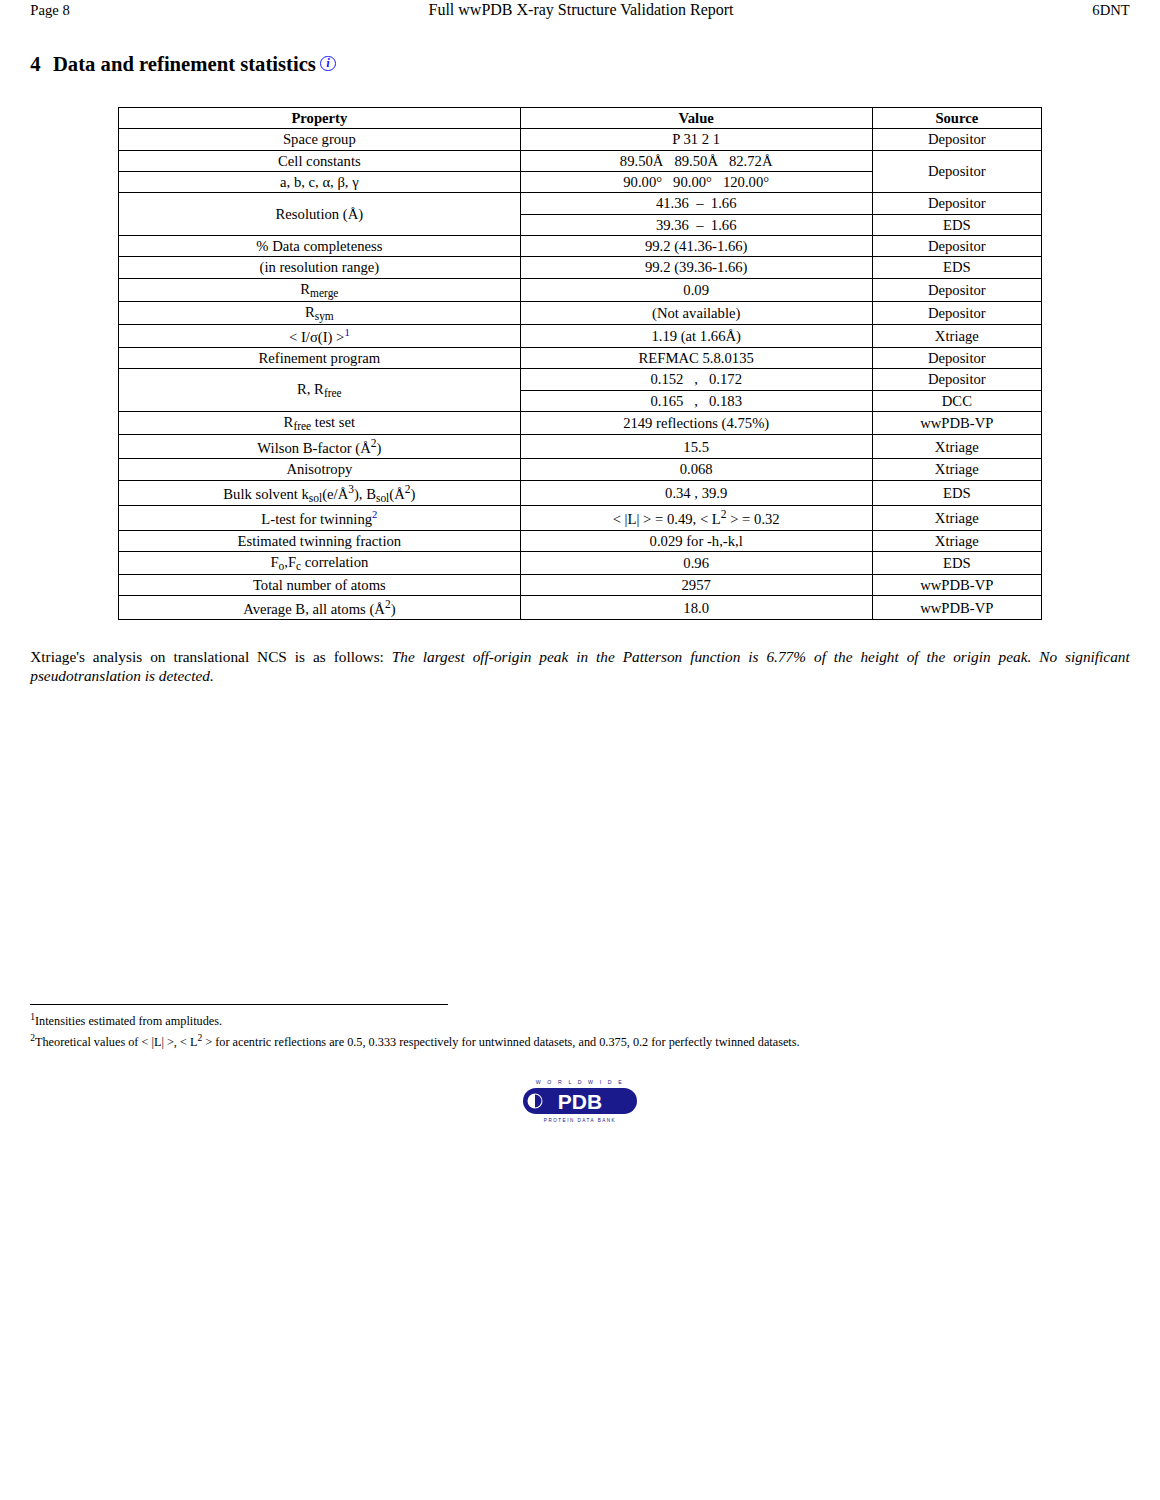Page 8
Full wwPDB X-ray Structure Validation Report
6DNT
4 Data and refinement statisticsi
| Property | Value | Source |
| --- | --- | --- |
| Space group | P 31 2 1 | Depositor |
| Cell constants | 89.50Å 89.50Å 82.72Å | Depositor |
| a, b, c, α, β, γ | 90.00° 90.00° 120.00° |
| Resolution (Å) | 41.36 – 1.66 | Depositor |
| 39.36 – 1.66 | EDS |
| % Data completeness | 99.2 (41.36-1.66) | Depositor |
| (in resolution range) | 99.2 (39.36-1.66) | EDS |
| R merge | 0.09 | Depositor |
| R sym | (Not available) | Depositor |
| < I/σ(I) > 1 | 1.19 (at 1.66Å) | Xtriage |
| Refinement program | REFMAC 5.8.0135 | Depositor |
| R, R free | 0.152 , 0.172 | Depositor |
| 0.165 , 0.183 | DCC |
| R free test set | 2149 reflections (4.75%) | wwPDB-VP |
| Wilson B-factor (Å 2 ) | 15.5 | Xtriage |
| Anisotropy | 0.068 | Xtriage |
| Bulk solvent k sol (e/Å 3 ), B sol (Å 2 ) | 0.34 , 39.9 | EDS |
| L-test for twinning 2 | < /L/ > = 0.49, < L 2 > = 0.32 | Xtriage |
| Estimated twinning fraction | 0.029 for -h,-k,l | Xtriage |
| F o ,F c correlation | 0.96 | EDS |
| Total number of atoms | 2957 | wwPDB-VP |
| Average B, all atoms (Å 2 ) | 18.0 | wwPDB-VP |
Xtriage's analysis on translational NCS is as follows: The largest off-origin peak in the Patterson function is 6.77% of the height of the origin peak. No significant pseudotranslation is detected.
1 Intensities estimated from amplitudes.
2 Theoretical values of < |L| >, < L2 > for acentric reflections are 0.5, 0.333 respectively for untwinned datasets, and 0.375, 0.2 for perfectly twinned datasets.
W O R L D W I D E PDB PROTEIN DATA BANK